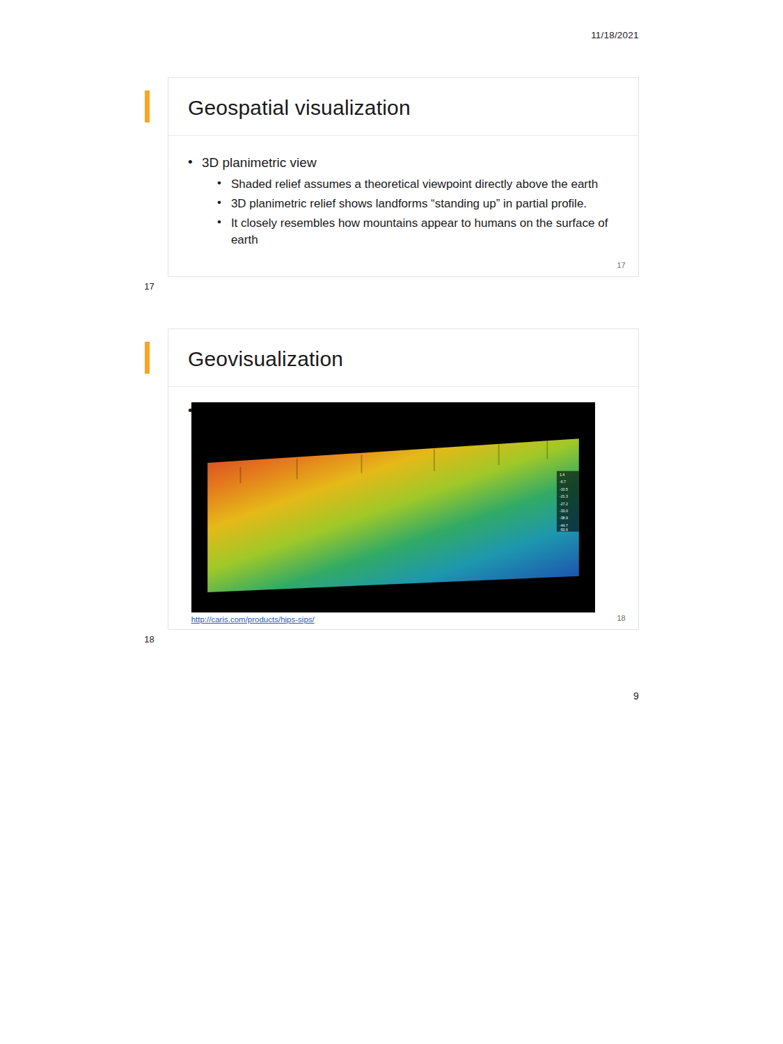11/18/2021
Geospatial visualization
3D planimetric view
Shaded relief assumes a theoretical viewpoint directly above the earth
3D planimetric relief shows landforms “standing up” in partial profile.
It closely resembles how mountains appear to humans on the surface of earth
17
17
Geovisualization
3D
http://caris.com/products/hips-sips/
18
18
9